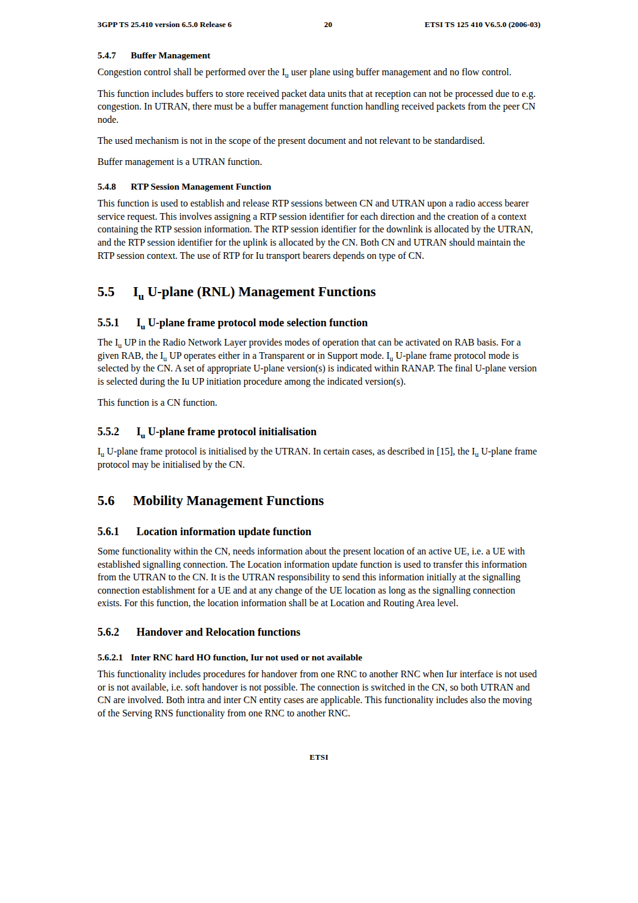3GPP TS 25.410 version 6.5.0 Release 6 20 ETSI TS 125 410 V6.5.0 (2006-03)
5.4.7 Buffer Management
Congestion control shall be performed over the Iu user plane using buffer management and no flow control.
This function includes buffers to store received packet data units that at reception can not be processed due to e.g. congestion. In UTRAN, there must be a buffer management function handling received packets from the peer CN node.
The used mechanism is not in the scope of the present document and not relevant to be standardised.
Buffer management is a UTRAN function.
5.4.8 RTP Session Management Function
This function is used to establish and release RTP sessions between CN and UTRAN upon a radio access bearer service request. This involves assigning a RTP session identifier for each direction and the creation of a context containing the RTP session information. The RTP session identifier for the downlink is allocated by the UTRAN, and the RTP session identifier for the uplink is allocated by the CN. Both CN and UTRAN should maintain the RTP session context. The use of RTP for Iu transport bearers depends on type of CN.
5.5 Iu U-plane (RNL) Management Functions
5.5.1 Iu U-plane frame protocol mode selection function
The Iu UP in the Radio Network Layer provides modes of operation that can be activated on RAB basis. For a given RAB, the Iu UP operates either in a Transparent or in Support mode. Iu U-plane frame protocol mode is selected by the CN. A set of appropriate U-plane version(s) is indicated within RANAP. The final U-plane version is selected during the Iu UP initiation procedure among the indicated version(s).
This function is a CN function.
5.5.2 Iu U-plane frame protocol initialisation
Iu U-plane frame protocol is initialised by the UTRAN. In certain cases, as described in [15], the Iu U-plane frame protocol may be initialised by the CN.
5.6 Mobility Management Functions
5.6.1 Location information update function
Some functionality within the CN, needs information about the present location of an active UE, i.e. a UE with established signalling connection. The Location information update function is used to transfer this information from the UTRAN to the CN. It is the UTRAN responsibility to send this information initially at the signalling connection establishment for a UE and at any change of the UE location as long as the signalling connection exists. For this function, the location information shall be at Location and Routing Area level.
5.6.2 Handover and Relocation functions
5.6.2.1 Inter RNC hard HO function, Iur not used or not available
This functionality includes procedures for handover from one RNC to another RNC when Iur interface is not used or is not available, i.e. soft handover is not possible. The connection is switched in the CN, so both UTRAN and CN are involved. Both intra and inter CN entity cases are applicable. This functionality includes also the moving of the Serving RNS functionality from one RNC to another RNC.
ETSI